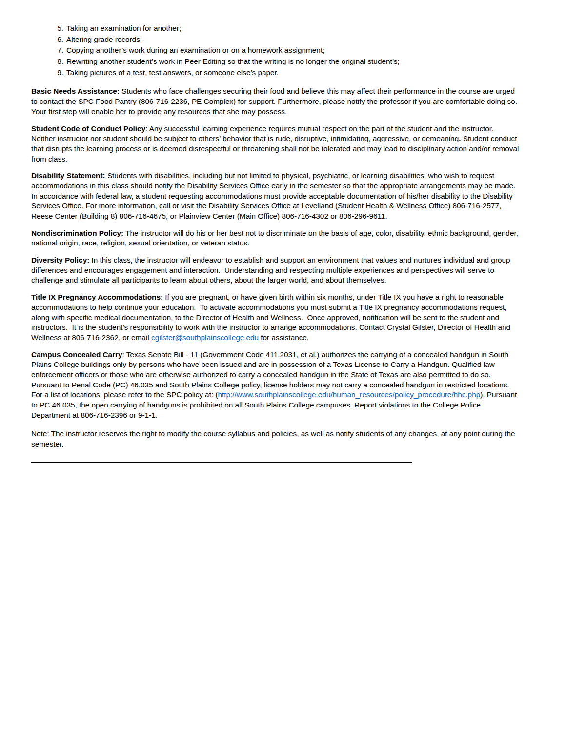5. Taking an examination for another;
6. Altering grade records;
7. Copying another’s work during an examination or on a homework assignment;
8. Rewriting another student’s work in Peer Editing so that the writing is no longer the original student’s;
9. Taking pictures of a test, test answers, or someone else’s paper.
Basic Needs Assistance: Students who face challenges securing their food and believe this may affect their performance in the course are urged to contact the SPC Food Pantry (806-716-2236, PE Complex) for support. Furthermore, please notify the professor if you are comfortable doing so. Your first step will enable her to provide any resources that she may possess.
Student Code of Conduct Policy: Any successful learning experience requires mutual respect on the part of the student and the instructor. Neither instructor nor student should be subject to others’ behavior that is rude, disruptive, intimidating, aggressive, or demeaning. Student conduct that disrupts the learning process or is deemed disrespectful or threatening shall not be tolerated and may lead to disciplinary action and/or removal from class.
Disability Statement: Students with disabilities, including but not limited to physical, psychiatric, or learning disabilities, who wish to request accommodations in this class should notify the Disability Services Office early in the semester so that the appropriate arrangements may be made. In accordance with federal law, a student requesting accommodations must provide acceptable documentation of his/her disability to the Disability Services Office. For more information, call or visit the Disability Services Office at Levelland (Student Health & Wellness Office) 806-716-2577, Reese Center (Building 8) 806-716-4675, or Plainview Center (Main Office) 806-716-4302 or 806-296-9611.
Nondiscrimination Policy: The instructor will do his or her best not to discriminate on the basis of age, color, disability, ethnic background, gender, national origin, race, religion, sexual orientation, or veteran status.
Diversity Policy: In this class, the instructor will endeavor to establish and support an environment that values and nurtures individual and group differences and encourages engagement and interaction. Understanding and respecting multiple experiences and perspectives will serve to challenge and stimulate all participants to learn about others, about the larger world, and about themselves.
Title IX Pregnancy Accommodations: If you are pregnant, or have given birth within six months, under Title IX you have a right to reasonable accommodations to help continue your education. To activate accommodations you must submit a Title IX pregnancy accommodations request, along with specific medical documentation, to the Director of Health and Wellness. Once approved, notification will be sent to the student and instructors. It is the student’s responsibility to work with the instructor to arrange accommodations. Contact Crystal Gilster, Director of Health and Wellness at 806-716-2362, or email cgilster@southplainscollege.edu for assistance.
Campus Concealed Carry: Texas Senate Bill - 11 (Government Code 411.2031, et al.) authorizes the carrying of a concealed handgun in South Plains College buildings only by persons who have been issued and are in possession of a Texas License to Carry a Handgun. Qualified law enforcement officers or those who are otherwise authorized to carry a concealed handgun in the State of Texas are also permitted to do so. Pursuant to Penal Code (PC) 46.035 and South Plains College policy, license holders may not carry a concealed handgun in restricted locations. For a list of locations, please refer to the SPC policy at: (http://www.southplainscollege.edu/human_resources/policy_procedure/hhc.php). Pursuant to PC 46.035, the open carrying of handguns is prohibited on all South Plains College campuses. Report violations to the College Police Department at 806-716-2396 or 9-1-1.
Note: The instructor reserves the right to modify the course syllabus and policies, as well as notify students of any changes, at any point during the semester.